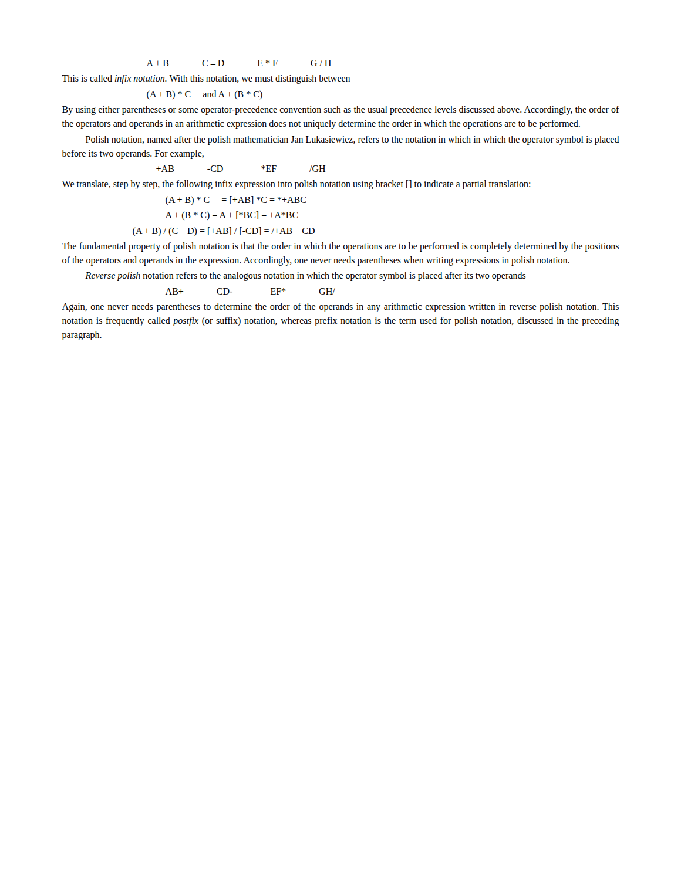A + B C – D E * F G / H
This is called infix notation. With this notation, we must distinguish between
(A + B) * C and A + (B * C)
By using either parentheses or some operator-precedence convention such as the usual precedence levels discussed above. Accordingly, the order of the operators and operands in an arithmetic expression does not uniquely determine the order in which the operations are to be performed.
Polish notation, named after the polish mathematician Jan Lukasiewiez, refers to the notation in which in which the operator symbol is placed before its two operands. For example,
+AB -CD *EF /GH
We translate, step by step, the following infix expression into polish notation using bracket [] to indicate a partial translation:
(A + B) * C = [+AB] *C = *+ABC
A + (B * C) = A + [*BC] = +A*BC
(A + B) / (C – D) = [+AB] / [-CD] = /+AB – CD
The fundamental property of polish notation is that the order in which the operations are to be performed is completely determined by the positions of the operators and operands in the expression. Accordingly, one never needs parentheses when writing expressions in polish notation.
Reverse polish notation refers to the analogous notation in which the operator symbol is placed after its two operands
AB+ CD- EF* GH/
Again, one never needs parentheses to determine the order of the operands in any arithmetic expression written in reverse polish notation. This notation is frequently called postfix (or suffix) notation, whereas prefix notation is the term used for polish notation, discussed in the preceding paragraph.